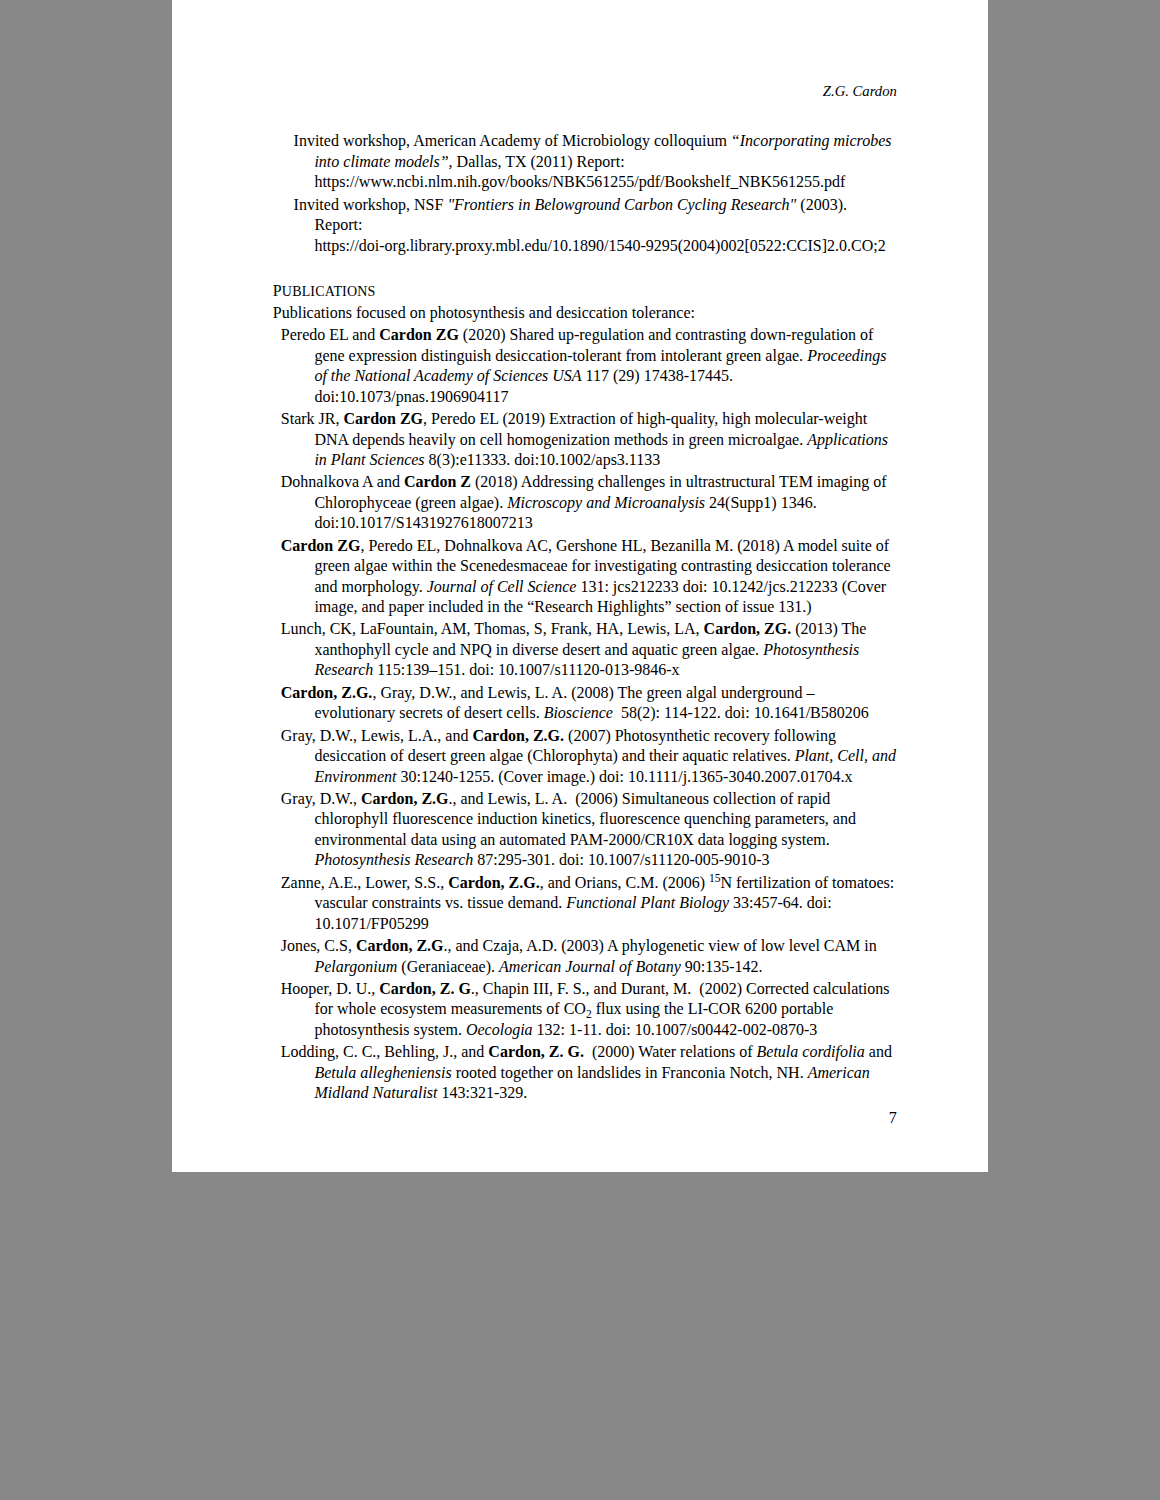Z.G. Cardon
Invited workshop, American Academy of Microbiology colloquium “Incorporating microbes into climate models”, Dallas, TX (2011) Report:
https://www.ncbi.nlm.nih.gov/books/NBK561255/pdf/Bookshelf_NBK561255.pdf
Invited workshop, NSF "Frontiers in Belowground Carbon Cycling Research" (2003). Report:
https://doi-org.library.proxy.mbl.edu/10.1890/1540-9295(2004)002[0522:CCIS]2.0.CO;2
PUBLICATIONS
Publications focused on photosynthesis and desiccation tolerance:
Peredo EL and Cardon ZG (2020) Shared up-regulation and contrasting down-regulation of gene expression distinguish desiccation-tolerant from intolerant green algae. Proceedings of the National Academy of Sciences USA 117 (29) 17438-17445. doi:10.1073/pnas.1906904117
Stark JR, Cardon ZG, Peredo EL (2019) Extraction of high-quality, high molecular-weight DNA depends heavily on cell homogenization methods in green microalgae. Applications in Plant Sciences 8(3):e11333. doi:10.1002/aps3.1133
Dohnalkova A and Cardon Z (2018) Addressing challenges in ultrastructural TEM imaging of Chlorophyceae (green algae). Microscopy and Microanalysis 24(Supp1) 1346. doi:10.1017/S1431927618007213
Cardon ZG, Peredo EL, Dohnalkova AC, Gershone HL, Bezanilla M. (2018) A model suite of green algae within the Scenedesmaceae for investigating contrasting desiccation tolerance and morphology. Journal of Cell Science 131: jcs212233 doi: 10.1242/jcs.212233 (Cover image, and paper included in the “Research Highlights” section of issue 131.)
Lunch, CK, LaFountain, AM, Thomas, S, Frank, HA, Lewis, LA, Cardon, ZG. (2013) The xanthophyll cycle and NPQ in diverse desert and aquatic green algae. Photosynthesis Research 115:139–151. doi: 10.1007/s11120-013-9846-x
Cardon, Z.G., Gray, D.W., and Lewis, L. A. (2008) The green algal underground – evolutionary secrets of desert cells. Bioscience 58(2): 114-122. doi: 10.1641/B580206
Gray, D.W., Lewis, L.A., and Cardon, Z.G. (2007) Photosynthetic recovery following desiccation of desert green algae (Chlorophyta) and their aquatic relatives. Plant, Cell, and Environment 30:1240-1255. (Cover image.) doi: 10.1111/j.1365-3040.2007.01704.x
Gray, D.W., Cardon, Z.G., and Lewis, L. A. (2006) Simultaneous collection of rapid chlorophyll fluorescence induction kinetics, fluorescence quenching parameters, and environmental data using an automated PAM-2000/CR10X data logging system. Photosynthesis Research 87:295-301. doi: 10.1007/s11120-005-9010-3
Zanne, A.E., Lower, S.S., Cardon, Z.G., and Orians, C.M. (2006) 15N fertilization of tomatoes: vascular constraints vs. tissue demand. Functional Plant Biology 33:457-64. doi: 10.1071/FP05299
Jones, C.S, Cardon, Z.G., and Czaja, A.D. (2003) A phylogenetic view of low level CAM in Pelargonium (Geraniaceae). American Journal of Botany 90:135-142.
Hooper, D. U., Cardon, Z. G., Chapin III, F. S., and Durant, M. (2002) Corrected calculations for whole ecosystem measurements of CO2 flux using the LI-COR 6200 portable photosynthesis system. Oecologia 132: 1-11. doi: 10.1007/s00442-002-0870-3
Lodding, C. C., Behling, J., and Cardon, Z. G. (2000) Water relations of Betula cordifolia and Betula allegheniensis rooted together on landslides in Franconia Notch, NH. American Midland Naturalist 143:321-329.
7